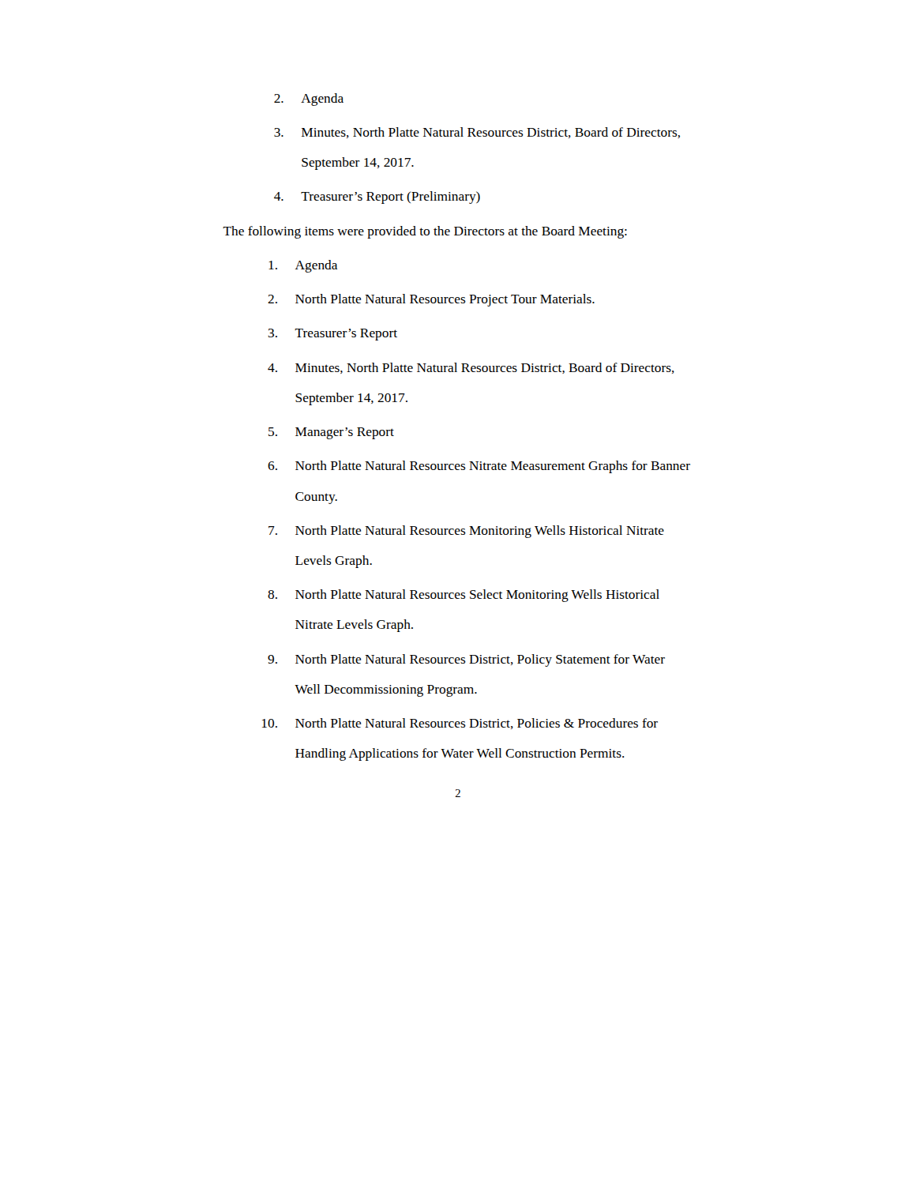Agenda
Minutes, North Platte Natural Resources District, Board of Directors, September 14, 2017.
Treasurer’s Report (Preliminary)
The following items were provided to the Directors at the Board Meeting:
Agenda
North Platte Natural Resources Project Tour Materials.
Treasurer’s Report
Minutes, North Platte Natural Resources District, Board of Directors, September 14, 2017.
Manager’s Report
North Platte Natural Resources Nitrate Measurement Graphs for Banner County.
North Platte Natural Resources Monitoring Wells Historical Nitrate Levels Graph.
North Platte Natural Resources Select Monitoring Wells Historical Nitrate Levels Graph.
North Platte Natural Resources District, Policy Statement for Water Well Decommissioning Program.
North Platte Natural Resources District, Policies & Procedures for Handling Applications for Water Well Construction Permits.
2